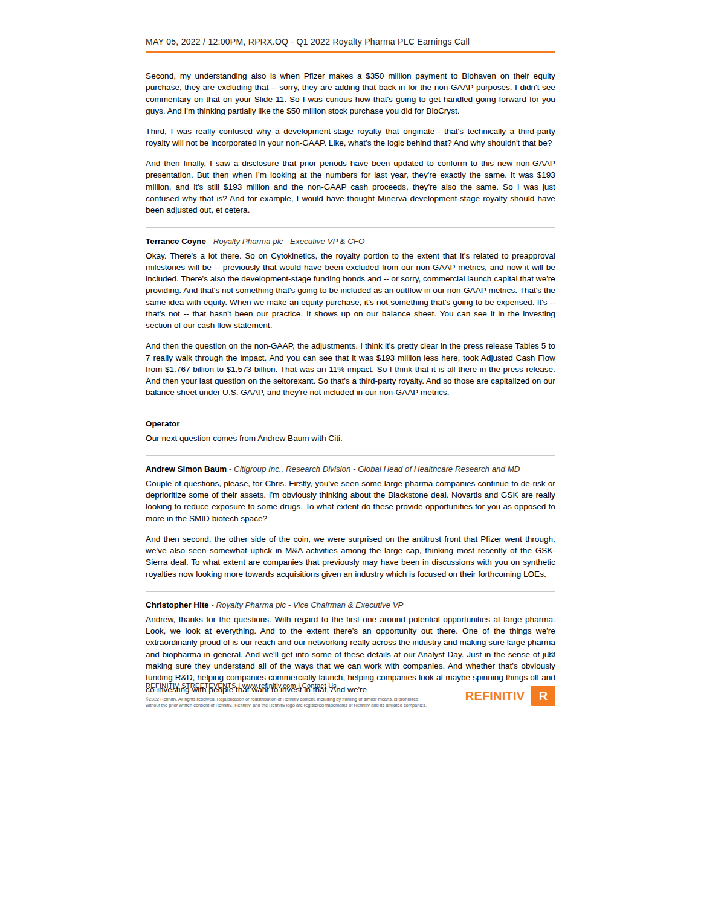MAY 05, 2022 / 12:00PM, RPRX.OQ - Q1 2022 Royalty Pharma PLC Earnings Call
Second, my understanding also is when Pfizer makes a $350 million payment to Biohaven on their equity purchase, they are excluding that -- sorry, they are adding that back in for the non-GAAP purposes. I didn't see commentary on that on your Slide 11. So I was curious how that's going to get handled going forward for you guys. And I'm thinking partially like the $50 million stock purchase you did for BioCryst.
Third, I was really confused why a development-stage royalty that originate-- that's technically a third-party royalty will not be incorporated in your non-GAAP. Like, what's the logic behind that? And why shouldn't that be?
And then finally, I saw a disclosure that prior periods have been updated to conform to this new non-GAAP presentation. But then when I'm looking at the numbers for last year, they're exactly the same. It was $193 million, and it's still $193 million and the non-GAAP cash proceeds, they're also the same. So I was just confused why that is? And for example, I would have thought Minerva development-stage royalty should have been adjusted out, et cetera.
Terrance Coyne - Royalty Pharma plc - Executive VP & CFO
Okay. There's a lot there. So on Cytokinetics, the royalty portion to the extent that it's related to preapproval milestones will be -- previously that would have been excluded from our non-GAAP metrics, and now it will be included. There's also the development-stage funding bonds and -- or sorry, commercial launch capital that we're providing. And that's not something that's going to be included as an outflow in our non-GAAP metrics. That's the same idea with equity. When we make an equity purchase, it's not something that's going to be expensed. It's -- that's not -- that hasn't been our practice. It shows up on our balance sheet. You can see it in the investing section of our cash flow statement.
And then the question on the non-GAAP, the adjustments. I think it's pretty clear in the press release Tables 5 to 7 really walk through the impact. And you can see that it was $193 million less here, took Adjusted Cash Flow from $1.767 billion to $1.573 billion. That was an 11% impact. So I think that it is all there in the press release. And then your last question on the seltorexant. So that's a third-party royalty. And so those are capitalized on our balance sheet under U.S. GAAP, and they're not included in our non-GAAP metrics.
Operator
Our next question comes from Andrew Baum with Citi.
Andrew Simon Baum - Citigroup Inc., Research Division - Global Head of Healthcare Research and MD
Couple of questions, please, for Chris. Firstly, you've seen some large pharma companies continue to de-risk or deprioritize some of their assets. I'm obviously thinking about the Blackstone deal. Novartis and GSK are really looking to reduce exposure to some drugs. To what extent do these provide opportunities for you as opposed to more in the SMID biotech space?
And then second, the other side of the coin, we were surprised on the antitrust front that Pfizer went through, we've also seen somewhat uptick in M&A activities among the large cap, thinking most recently of the GSK-Sierra deal. To what extent are companies that previously may have been in discussions with you on synthetic royalties now looking more towards acquisitions given an industry which is focused on their forthcoming LOEs.
Christopher Hite - Royalty Pharma plc - Vice Chairman & Executive VP
Andrew, thanks for the questions. With regard to the first one around potential opportunities at large pharma. Look, we look at everything. And to the extent there's an opportunity out there. One of the things we're extraordinarily proud of is our reach and our networking really across the industry and making sure large pharma and biopharma in general. And we'll get into some of these details at our Analyst Day. Just in the sense of just making sure they understand all of the ways that we can work with companies. And whether that's obviously funding R&D, helping companies commercially launch, helping companies look at maybe spinning things off and co-investing with people that want to invest in that. And we're
10
REFINITIV STREETEVENTS | www.refinitiv.com | Contact Us
©2022 Refinitiv. All rights reserved. Republication or redistribution of Refinitiv content, including by framing or similar means, is prohibited without the prior written consent of Refinitiv. 'Refinitiv' and the Refinitiv logo are registered trademarks of Refinitiv and its affiliated companies.
REFINITIV
R